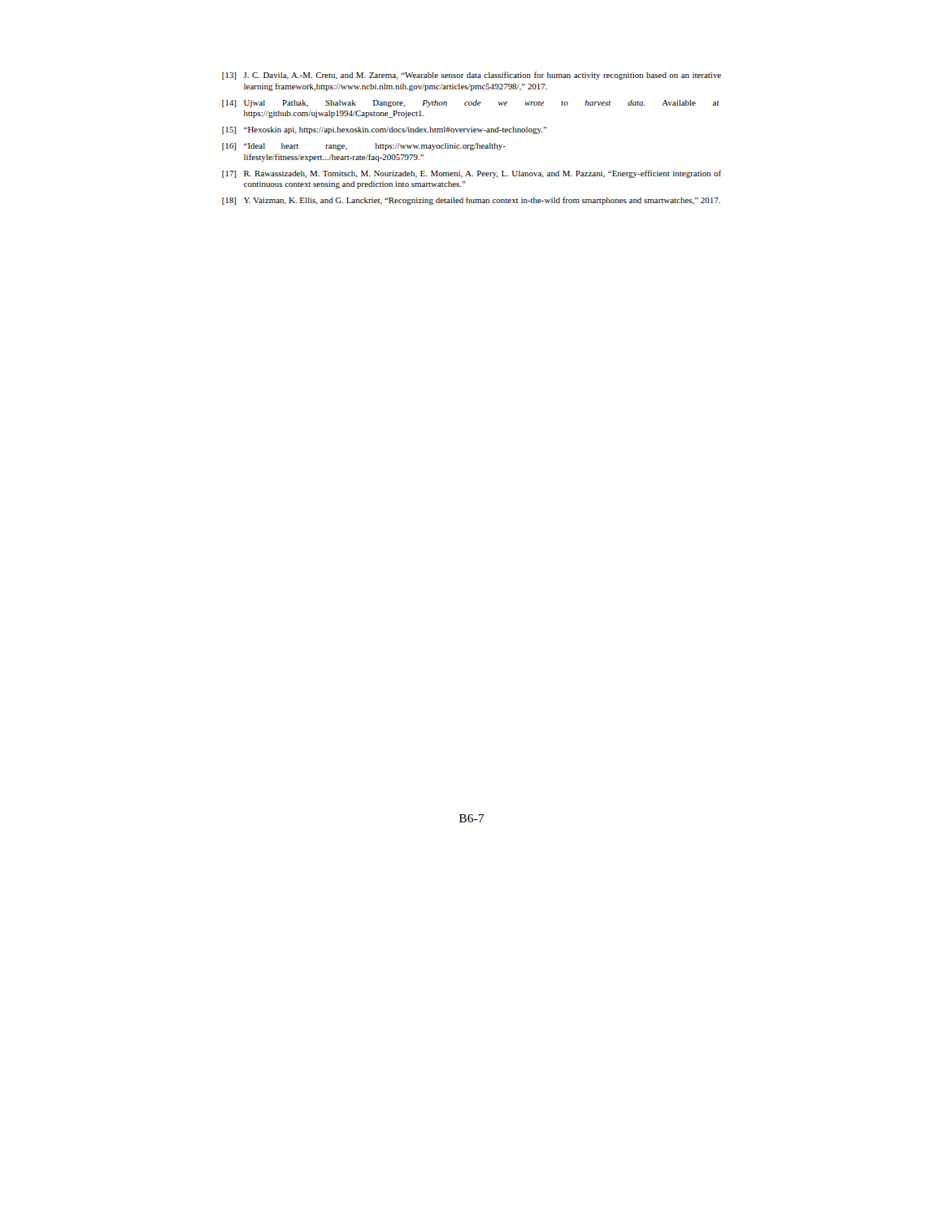[13] J. C. Davila, A.-M. Cretu, and M. Zarema, “Wearable sensor data classification for human activity recognition based on an iterative learning framework,https://www.ncbi.nlm.nih.gov/pmc/articles/pmc5492798/,” 2017.
[14] Ujwal Pathak, Shalwak Dangore, Python code we wrote to harvest data. Available at https://github.com/ujwalp1994/Capstone_Project1.
[15] “Hexoskin api, https://api.hexoskin.com/docs/index.html#overview-and-technology.”
[16]
“Ideal heart range, https://www.mayoclinic.org/healthy-
lifestyle/fitness/expert.../heart-rate/faq-20057979.”
[17] R. Rawassizadeh, M. Tomitsch, M. Nourizadeh, E. Momeni, A. Peery, L. Ulanova, and M. Pazzani, “Energy-efficient integration of continuous context sensing and prediction into smartwatches.”
[18] Y. Vaizman, K. Ellis, and G. Lanckriet, “Recognizing detailed human context in-the-wild from smartphones and smartwatches,” 2017.
B6-7